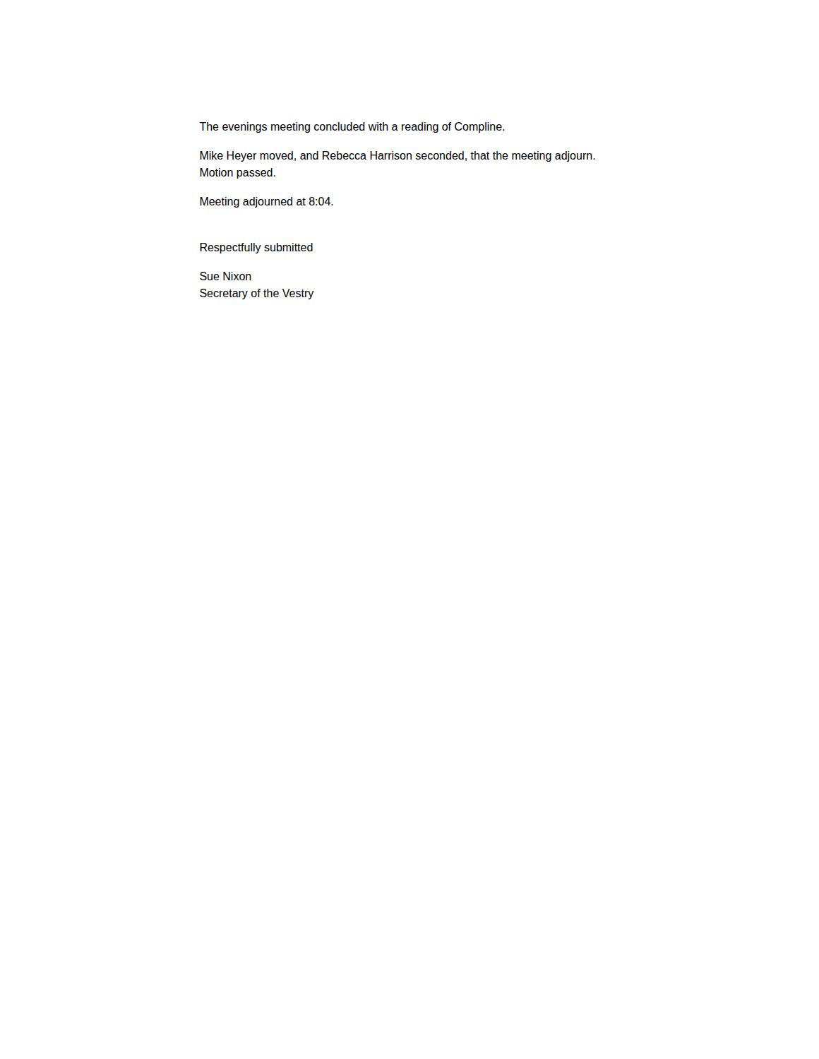The evenings meeting concluded with a reading of Compline.
Mike Heyer moved, and Rebecca Harrison seconded, that the meeting adjourn. Motion passed.
Meeting adjourned at 8:04.
Respectfully submitted
Sue Nixon Secretary of the Vestry